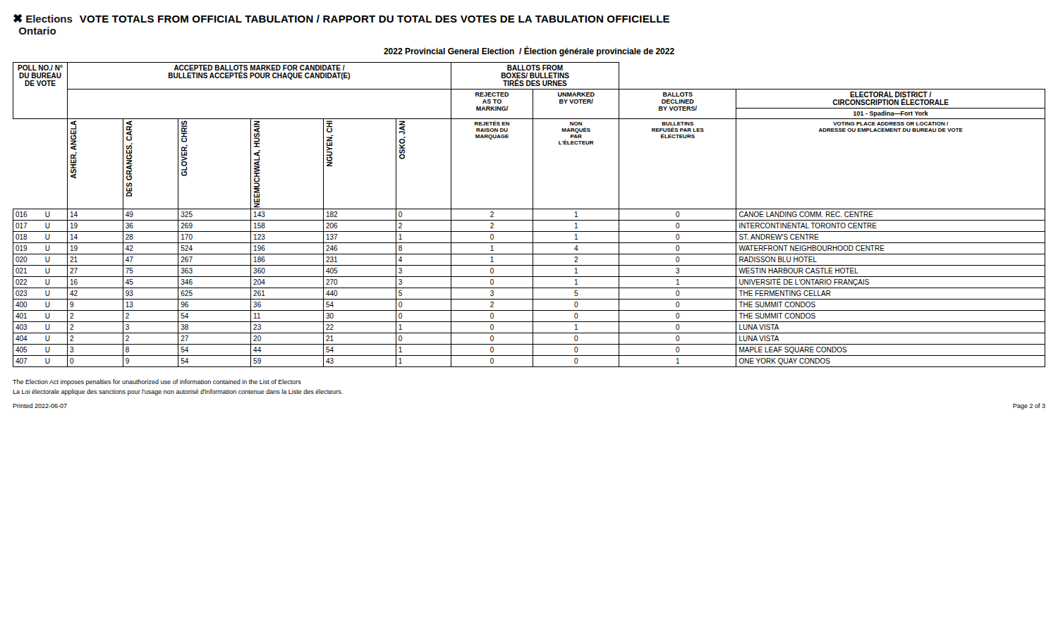✖ Elections
Ontario
VOTE TOTALS FROM OFFICIAL TABULATION / RAPPORT DU TOTAL DES VOTES DE LA TABULATION OFFICIELLE
2022 Provincial General Election / Élection générale provinciale de 2022
| POLL NO./ N° DU BUREAU DE VOTE | ACCEPTED BALLOTS MARKED FOR CANDIDATE / BULLETINS ACCEPTÉS POUR CHAQUE CANDIDAT(E) | BALLOTS FROM BOXES/ BULLETINS TIRÉS DES URNES | |
| --- | --- | --- | --- |
| | REJECTED AS TO MARKING/ | UNMARKED BY VOTER/ | BALLOTS DECLINED BY VOTERS/ | ELECTORAL DISTRICT / CIRCONSCRIPTION ÉLECTORALE |
| | 101 - Spadina—Fort York |
| | ASHER, ANGELA | DES GRANGES, CARA | GLOVER, CHRIS | NEEMUCHWALA, HUSAIN | NGUYEN, CHI | OSKO, JAN | REJETÉS EN RAISON DU MARQUAGE | NON MARQUÉS PAR L'ÉLECTEUR | BULLETINS REFUSÉS PAR LES ÉLECTEURS | VOTING PLACE ADDRESS OR LOCATION / ADRESSE OU EMPLACEMENT DU BUREAU DE VOTE |
| 016 U | 14 | 49 | 325 | 143 | 182 | 0 | 2 | 1 | 0 | CANOE LANDING COMM. REC. CENTRE |
| 017 U | 19 | 36 | 269 | 158 | 206 | 2 | 2 | 1 | 0 | INTERCONTINENTAL TORONTO CENTRE |
| 018 U | 14 | 28 | 170 | 123 | 137 | 1 | 0 | 1 | 0 | ST. ANDREW'S CENTRE |
| 019 U | 19 | 42 | 524 | 196 | 246 | 8 | 1 | 4 | 0 | WATERFRONT NEIGHBOURHOOD CENTRE |
| 020 U | 21 | 47 | 267 | 186 | 231 | 4 | 1 | 2 | 0 | RADISSON BLU HOTEL |
| 021 U | 27 | 75 | 363 | 360 | 405 | 3 | 0 | 1 | 3 | WESTIN HARBOUR CASTLE HOTEL |
| 022 U | 16 | 45 | 346 | 204 | 270 | 3 | 0 | 1 | 1 | UNIVERSITÉ DE L'ONTARIO FRANÇAIS |
| 023 U | 42 | 93 | 625 | 261 | 440 | 5 | 3 | 5 | 0 | THE FERMENTING CELLAR |
| 400 U | 9 | 13 | 96 | 36 | 54 | 0 | 2 | 0 | 0 | THE SUMMIT CONDOS |
| 401 U | 2 | 2 | 54 | 11 | 30 | 0 | 0 | 0 | 0 | THE SUMMIT CONDOS |
| 403 U | 2 | 3 | 38 | 23 | 22 | 1 | 0 | 1 | 0 | LUNA VISTA |
| 404 U | 2 | 2 | 27 | 20 | 21 | 0 | 0 | 0 | 0 | LUNA VISTA |
| 405 U | 3 | 8 | 54 | 44 | 54 | 1 | 0 | 0 | 0 | MAPLE LEAF SQUARE CONDOS |
| 407 U | 0 | 9 | 54 | 59 | 43 | 1 | 0 | 0 | 1 | ONE YORK QUAY CONDOS |
The Election Act imposes penalties for unauthorized use of information contained in the List of Electors
La Loi électorale applique des sanctions pour l'usage non autorisé d'information contenue dans la Liste des électeurs.
Printed 2022-06-07 Page 2 of 3